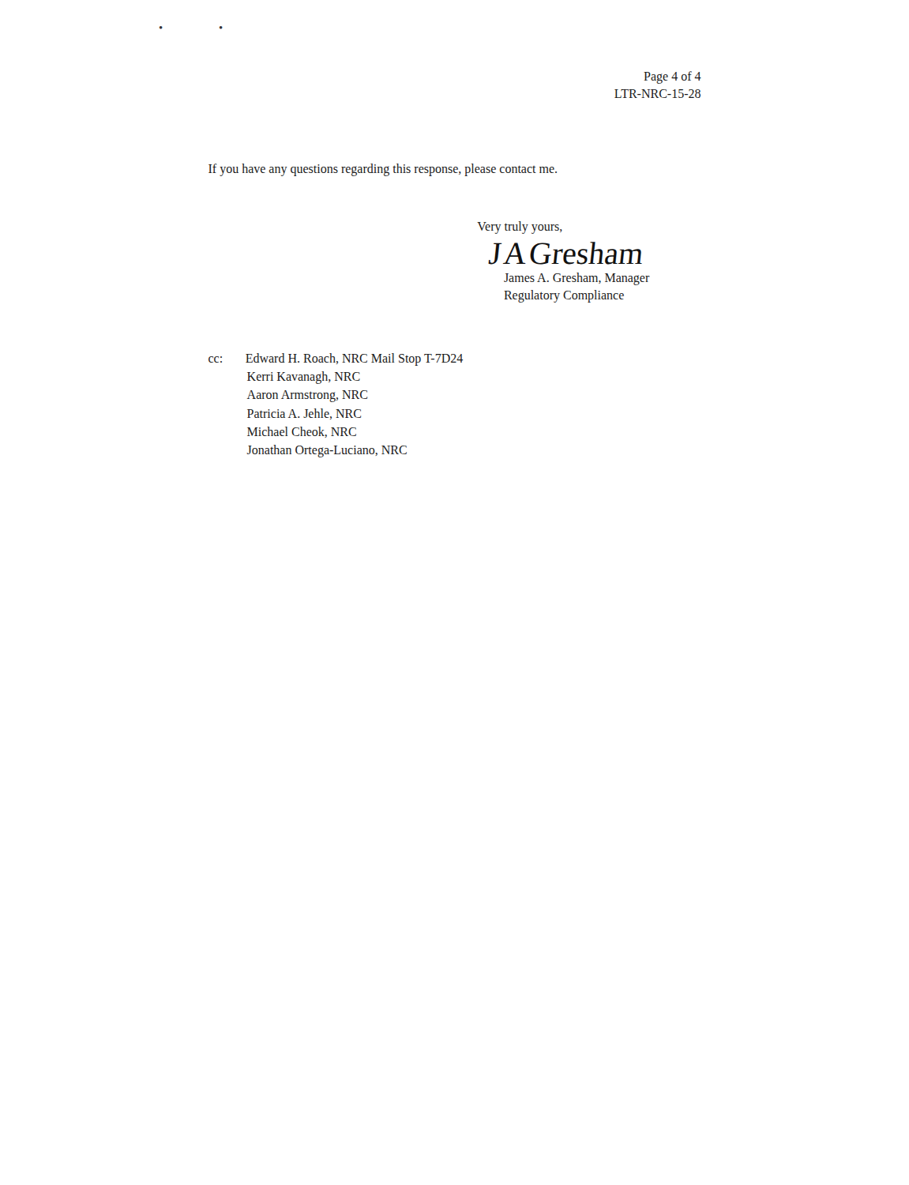• •
Page 4 of 4
LTR-NRC-15-28
If you have any questions regarding this response, please contact me.
Very truly yours,
J A Gresham
James A. Gresham, Manager
Regulatory Compliance
cc:
Edward H. Roach, NRC Mail Stop T-7D24
Kerri Kavanagh, NRC
Aaron Armstrong, NRC
Patricia A. Jehle, NRC
Michael Cheok, NRC
Jonathan Ortega-Luciano, NRC